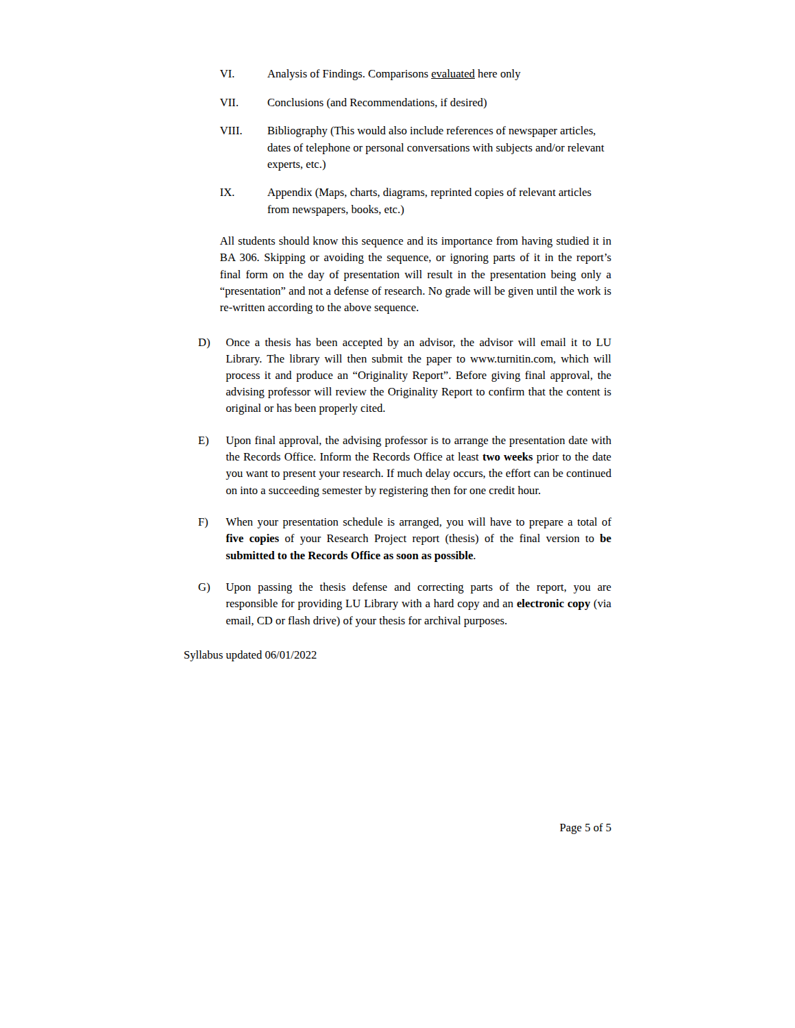VI. Analysis of Findings. Comparisons evaluated here only
VII. Conclusions (and Recommendations, if desired)
VIII. Bibliography (This would also include references of newspaper articles, dates of telephone or personal conversations with subjects and/or relevant experts, etc.)
IX. Appendix (Maps, charts, diagrams, reprinted copies of relevant articles from newspapers, books, etc.)
All students should know this sequence and its importance from having studied it in BA 306. Skipping or avoiding the sequence, or ignoring parts of it in the report’s final form on the day of presentation will result in the presentation being only a “presentation” and not a defense of research. No grade will be given until the work is re-written according to the above sequence.
D) Once a thesis has been accepted by an advisor, the advisor will email it to LU Library. The library will then submit the paper to www.turnitin.com, which will process it and produce an “Originality Report”. Before giving final approval, the advising professor will review the Originality Report to confirm that the content is original or has been properly cited.
E) Upon final approval, the advising professor is to arrange the presentation date with the Records Office. Inform the Records Office at least two weeks prior to the date you want to present your research. If much delay occurs, the effort can be continued on into a succeeding semester by registering then for one credit hour.
F) When your presentation schedule is arranged, you will have to prepare a total of five copies of your Research Project report (thesis) of the final version to be submitted to the Records Office as soon as possible.
G) Upon passing the thesis defense and correcting parts of the report, you are responsible for providing LU Library with a hard copy and an electronic copy (via email, CD or flash drive) of your thesis for archival purposes.
Syllabus updated 06/01/2022
Page 5 of 5